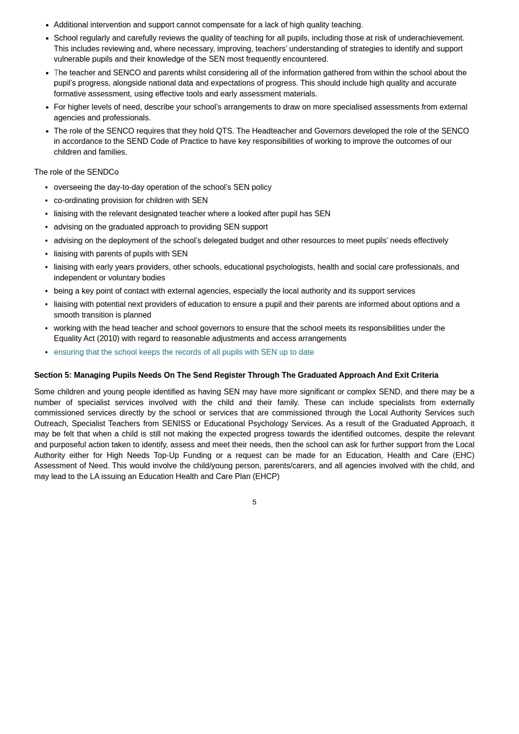Additional intervention and support cannot compensate for a lack of high quality teaching.
School regularly and carefully reviews the quality of teaching for all pupils, including those at risk of underachievement. This includes reviewing and, where necessary, improving, teachers’ understanding of strategies to identify and support vulnerable pupils and their knowledge of the SEN most frequently encountered.
The teacher and SENCO and parents whilst considering all of the information gathered from within the school about the pupil’s progress, alongside national data and expectations of progress. This should include high quality and accurate formative assessment, using effective tools and early assessment materials.
For higher levels of need, describe your school’s arrangements to draw on more specialised assessments from external agencies and professionals.
The role of the SENCO requires that they hold QTS. The Headteacher and Governors developed the role of the SENCO in accordance to the SEND Code of Practice to have key responsibilities of working to improve the outcomes of our children and families.
The role of the SENDCo
overseeing the day-to-day operation of the school’s SEN policy
co-ordinating provision for children with SEN
liaising with the relevant designated teacher where a looked after pupil has SEN
advising on the graduated approach to providing SEN support
advising on the deployment of the school’s delegated budget and other resources to meet pupils’ needs effectively
liaising with parents of pupils with SEN
liaising with early years providers, other schools, educational psychologists, health and social care professionals, and independent or voluntary bodies
being a key point of contact with external agencies, especially the local authority and its support services
liaising with potential next providers of education to ensure a pupil and their parents are informed about options and a smooth transition is planned
working with the head teacher and school governors to ensure that the school meets its responsibilities under the Equality Act (2010) with regard to reasonable adjustments and access arrangements
ensuring that the school keeps the records of all pupils with SEN up to date
Section 5: Managing Pupils Needs On The Send Register Through The Graduated Approach And Exit Criteria
Some children and young people identified as having SEN may have more significant or complex SEND, and there may be a number of specialist services involved with the child and their family. These can include specialists from externally commissioned services directly by the school or services that are commissioned through the Local Authority Services such Outreach, Specialist Teachers from SENISS or Educational Psychology Services. As a result of the Graduated Approach, it may be felt that when a child is still not making the expected progress towards the identified outcomes, despite the relevant and purposeful action taken to identify, assess and meet their needs, then the school can ask for further support from the Local Authority either for High Needs Top-Up Funding or a request can be made for an Education, Health and Care (EHC) Assessment of Need. This would involve the child/young person, parents/carers, and all agencies involved with the child, and may lead to the LA issuing an Education Health and Care Plan (EHCP)
5